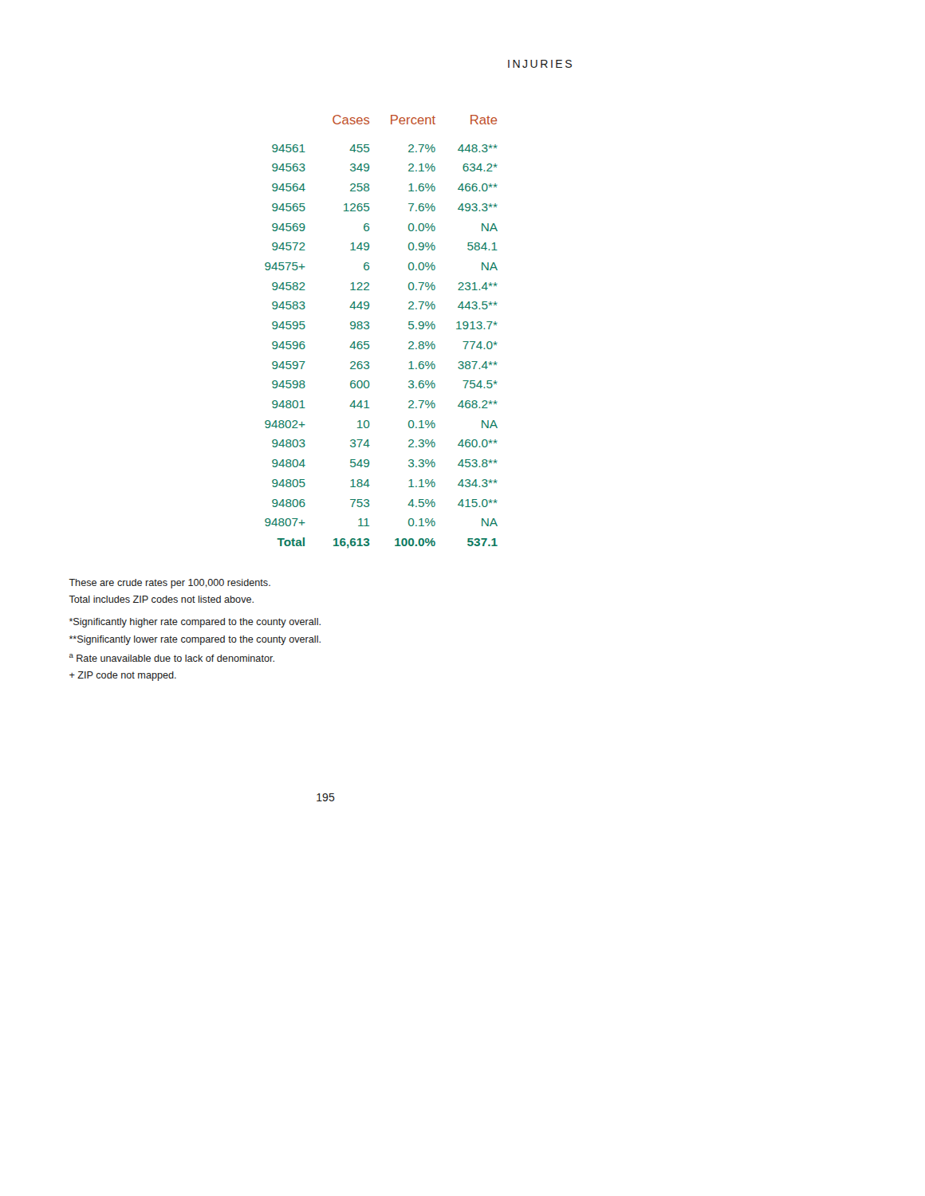INJURIES
| | Cases | Percent | Rate |
| --- | --- | --- | --- |
| 94561 | 455 | 2.7% | 448.3** |
| 94563 | 349 | 2.1% | 634.2* |
| 94564 | 258 | 1.6% | 466.0** |
| 94565 | 1265 | 7.6% | 493.3** |
| 94569 | 6 | 0.0% | NA |
| 94572 | 149 | 0.9% | 584.1 |
| 94575+ | 6 | 0.0% | NA |
| 94582 | 122 | 0.7% | 231.4** |
| 94583 | 449 | 2.7% | 443.5** |
| 94595 | 983 | 5.9% | 1913.7* |
| 94596 | 465 | 2.8% | 774.0* |
| 94597 | 263 | 1.6% | 387.4** |
| 94598 | 600 | 3.6% | 754.5* |
| 94801 | 441 | 2.7% | 468.2** |
| 94802+ | 10 | 0.1% | NA |
| 94803 | 374 | 2.3% | 460.0** |
| 94804 | 549 | 3.3% | 453.8** |
| 94805 | 184 | 1.1% | 434.3** |
| 94806 | 753 | 4.5% | 415.0** |
| 94807+ | 11 | 0.1% | NA |
| Total | 16,613 | 100.0% | 537.1 |
These are crude rates per 100,000 residents.
Total includes ZIP codes not listed above.
*Significantly higher rate compared to the county overall.
**Significantly lower rate compared to the county overall.
a Rate unavailable due to lack of denominator.
+ ZIP code not mapped.
195